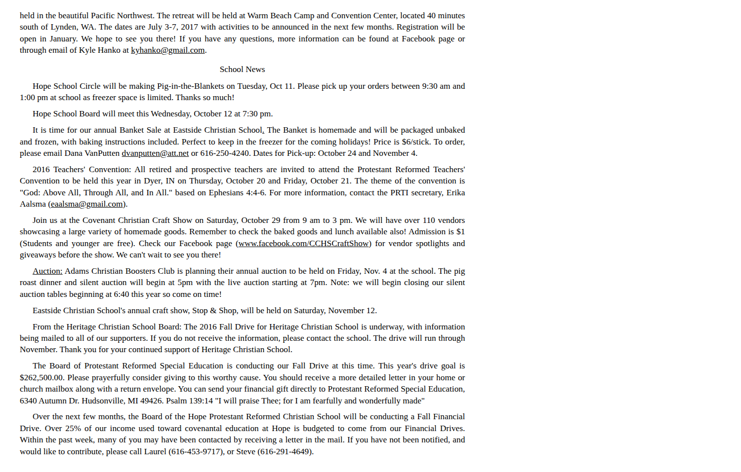held in the beautiful Pacific Northwest. The retreat will be held at Warm Beach Camp and Convention Center, located 40 minutes south of Lynden, WA. The dates are July 3-7, 2017 with activities to be announced in the next few months. Registration will be open in January. We hope to see you there! If you have any questions, more information can be found at Facebook page or through email of Kyle Hanko at kyhanko@gmail.com.
School News
Hope School Circle will be making Pig-in-the-Blankets on Tuesday, Oct 11. Please pick up your orders between 9:30 am and 1:00 pm at school as freezer space is limited. Thanks so much!
Hope School Board will meet this Wednesday, October 12 at 7:30 pm.
It is time for our annual Banket Sale at Eastside Christian School. The Banket is homemade and will be packaged unbaked and frozen, with baking instructions included. Perfect to keep in the freezer for the coming holidays! Price is $6/stick. To order, please email Dana VanPutten dvanputten@att.net or 616-250-4240. Dates for Pick-up: October 24 and November 4.
2016 Teachers' Convention: All retired and prospective teachers are invited to attend the Protestant Reformed Teachers' Convention to be held this year in Dyer, IN on Thursday, October 20 and Friday, October 21. The theme of the convention is "God: Above All, Through All, and In All." based on Ephesians 4:4-6. For more information, contact the PRTI secretary, Erika Aalsma (eaalsma@gmail.com).
Join us at the Covenant Christian Craft Show on Saturday, October 29 from 9 am to 3 pm. We will have over 110 vendors showcasing a large variety of homemade goods. Remember to check the baked goods and lunch available also! Admission is $1 (Students and younger are free). Check our Facebook page (www.facebook.com/CCHSCraftShow) for vendor spotlights and giveaways before the show. We can't wait to see you there!
Auction: Adams Christian Boosters Club is planning their annual auction to be held on Friday, Nov. 4 at the school. The pig roast dinner and silent auction will begin at 5pm with the live auction starting at 7pm. Note: we will begin closing our silent auction tables beginning at 6:40 this year so come on time!
Eastside Christian School's annual craft show, Stop & Shop, will be held on Saturday, November 12.
From the Heritage Christian School Board: The 2016 Fall Drive for Heritage Christian School is underway, with information being mailed to all of our supporters. If you do not receive the information, please contact the school. The drive will run through November. Thank you for your continued support of Heritage Christian School.
The Board of Protestant Reformed Special Education is conducting our Fall Drive at this time. This year's drive goal is $262,500.00. Please prayerfully consider giving to this worthy cause. You should receive a more detailed letter in your home or church mailbox along with a return envelope. You can send your financial gift directly to Protestant Reformed Special Education, 6340 Autumn Dr. Hudsonville, MI 49426. Psalm 139:14 "I will praise Thee; for I am fearfully and wonderfully made"
Over the next few months, the Board of the Hope Protestant Reformed Christian School will be conducting a Fall Financial Drive. Over 25% of our income used toward covenantal education at Hope is budgeted to come from our Financial Drives. Within the past week, many of you may have been contacted by receiving a letter in the mail. If you have not been notified, and would like to contribute, please call Laurel (616-453-9717), or Steve (616-291-4649).